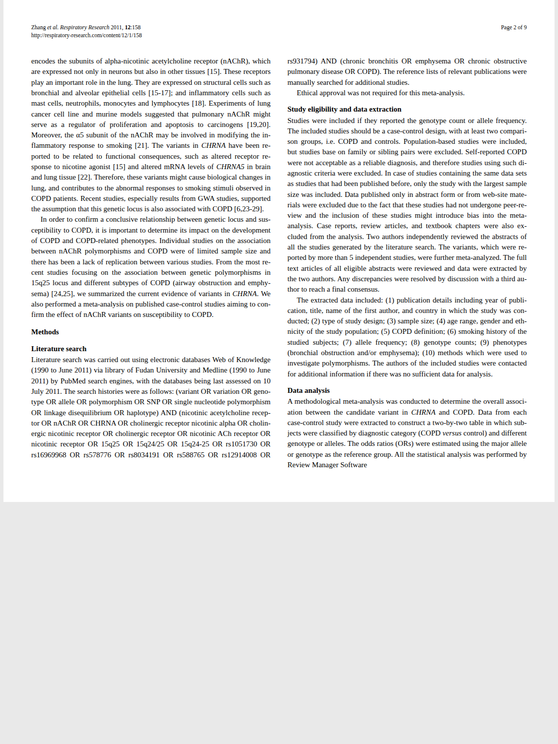Zhang et al. Respiratory Research 2011, 12:158
http://respiratory-research.com/content/12/1/158
Page 2 of 9
encodes the subunits of alpha-nicotinic acetylcholine receptor (nAChR), which are expressed not only in neurons but also in other tissues [15]. These receptors play an important role in the lung. They are expressed on structural cells such as bronchial and alveolar epithelial cells [15-17]; and inflammatory cells such as mast cells, neutrophils, monocytes and lymphocytes [18]. Experiments of lung cancer cell line and murine models suggested that pulmonary nAChR might serve as a regulator of proliferation and apoptosis to carcinogens [19,20]. Moreover, the α5 subunit of the nAChR may be involved in modifying the inflammatory response to smoking [21]. The variants in CHRNA have been reported to be related to functional consequences, such as altered receptor response to nicotine agonist [15] and altered mRNA levels of CHRNA5 in brain and lung tissue [22]. Therefore, these variants might cause biological changes in lung, and contributes to the abnormal responses to smoking stimuli observed in COPD patients. Recent studies, especially results from GWA studies, supported the assumption that this genetic locus is also associated with COPD [6,23-29].
In order to confirm a conclusive relationship between genetic locus and susceptibility to COPD, it is important to determine its impact on the development of COPD and COPD-related phenotypes. Individual studies on the association between nAChR polymorphisms and COPD were of limited sample size and there has been a lack of replication between various studies. From the most recent studies focusing on the association between genetic polymorphisms in 15q25 locus and different subtypes of COPD (airway obstruction and emphysema) [24,25], we summarized the current evidence of variants in CHRNA. We also performed a meta-analysis on published case-control studies aiming to confirm the effect of nAChR variants on susceptibility to COPD.
Methods
Literature search
Literature search was carried out using electronic databases Web of Knowledge (1990 to June 2011) via library of Fudan University and Medline (1990 to June 2011) by PubMed search engines, with the databases being last assessed on 10 July 2011. The search histories were as follows: (variant OR variation OR genotype OR allele OR polymorphism OR SNP OR single nucleotide polymorphism OR linkage disequilibrium OR haplotype) AND (nicotinic acetylcholine receptor OR nAChR OR CHRNA OR cholinergic receptor nicotinic alpha OR cholinergic nicotinic receptor OR cholinergic receptor OR nicotinic ACh receptor OR nicotinic receptor OR 15q25 OR 15q24/25 OR 15q24-25 OR rs1051730 OR rs16969968 OR rs578776 OR rs8034191 OR rs588765 OR rs12914008 OR rs931794) AND (chronic bronchitis OR emphysema OR chronic obstructive pulmonary disease OR COPD). The reference lists of relevant publications were manually searched for additional studies.
Ethical approval was not required for this meta-analysis.
Study eligibility and data extraction
Studies were included if they reported the genotype count or allele frequency. The included studies should be a case-control design, with at least two comparison groups, i.e. COPD and controls. Population-based studies were included, but studies base on family or sibling pairs were excluded. Self-reported COPD were not acceptable as a reliable diagnosis, and therefore studies using such diagnostic criteria were excluded. In case of studies containing the same data sets as studies that had been published before, only the study with the largest sample size was included. Data published only in abstract form or from web-site materials were excluded due to the fact that these studies had not undergone peer-review and the inclusion of these studies might introduce bias into the meta-analysis. Case reports, review articles, and textbook chapters were also excluded from the analysis. Two authors independently reviewed the abstracts of all the studies generated by the literature search. The variants, which were reported by more than 5 independent studies, were further meta-analyzed. The full text articles of all eligible abstracts were reviewed and data were extracted by the two authors. Any discrepancies were resolved by discussion with a third author to reach a final consensus.
The extracted data included: (1) publication details including year of publication, title, name of the first author, and country in which the study was conducted; (2) type of study design; (3) sample size; (4) age range, gender and ethnicity of the study population; (5) COPD definition; (6) smoking history of the studied subjects; (7) allele frequency; (8) genotype counts; (9) phenotypes (bronchial obstruction and/or emphysema); (10) methods which were used to investigate polymorphisms. The authors of the included studies were contacted for additional information if there was no sufficient data for analysis.
Data analysis
A methodological meta-analysis was conducted to determine the overall association between the candidate variant in CHRNA and COPD. Data from each case-control study were extracted to construct a two-by-two table in which subjects were classified by diagnostic category (COPD versus control) and different genotype or alleles. The odds ratios (ORs) were estimated using the major allele or genotype as the reference group. All the statistical analysis was performed by Review Manager Software